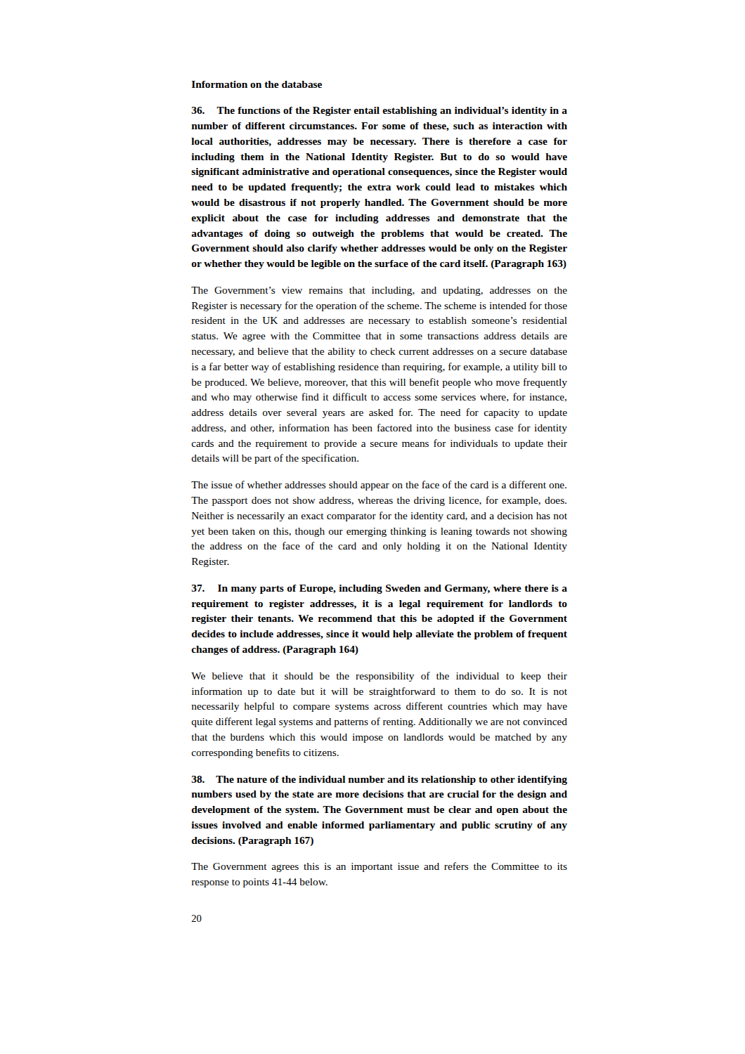Information on the database
36. The functions of the Register entail establishing an individual’s identity in a number of different circumstances. For some of these, such as interaction with local authorities, addresses may be necessary. There is therefore a case for including them in the National Identity Register. But to do so would have significant administrative and operational consequences, since the Register would need to be updated frequently; the extra work could lead to mistakes which would be disastrous if not properly handled. The Government should be more explicit about the case for including addresses and demonstrate that the advantages of doing so outweigh the problems that would be created. The Government should also clarify whether addresses would be only on the Register or whether they would be legible on the surface of the card itself. (Paragraph 163)
The Government’s view remains that including, and updating, addresses on the Register is necessary for the operation of the scheme. The scheme is intended for those resident in the UK and addresses are necessary to establish someone’s residential status. We agree with the Committee that in some transactions address details are necessary, and believe that the ability to check current addresses on a secure database is a far better way of establishing residence than requiring, for example, a utility bill to be produced. We believe, moreover, that this will benefit people who move frequently and who may otherwise find it difficult to access some services where, for instance, address details over several years are asked for. The need for capacity to update address, and other, information has been factored into the business case for identity cards and the requirement to provide a secure means for individuals to update their details will be part of the specification.
The issue of whether addresses should appear on the face of the card is a different one. The passport does not show address, whereas the driving licence, for example, does. Neither is necessarily an exact comparator for the identity card, and a decision has not yet been taken on this, though our emerging thinking is leaning towards not showing the address on the face of the card and only holding it on the National Identity Register.
37. In many parts of Europe, including Sweden and Germany, where there is a requirement to register addresses, it is a legal requirement for landlords to register their tenants. We recommend that this be adopted if the Government decides to include addresses, since it would help alleviate the problem of frequent changes of address. (Paragraph 164)
We believe that it should be the responsibility of the individual to keep their information up to date but it will be straightforward to them to do so. It is not necessarily helpful to compare systems across different countries which may have quite different legal systems and patterns of renting. Additionally we are not convinced that the burdens which this would impose on landlords would be matched by any corresponding benefits to citizens.
38. The nature of the individual number and its relationship to other identifying numbers used by the state are more decisions that are crucial for the design and development of the system. The Government must be clear and open about the issues involved and enable informed parliamentary and public scrutiny of any decisions. (Paragraph 167)
The Government agrees this is an important issue and refers the Committee to its response to points 41-44 below.
20